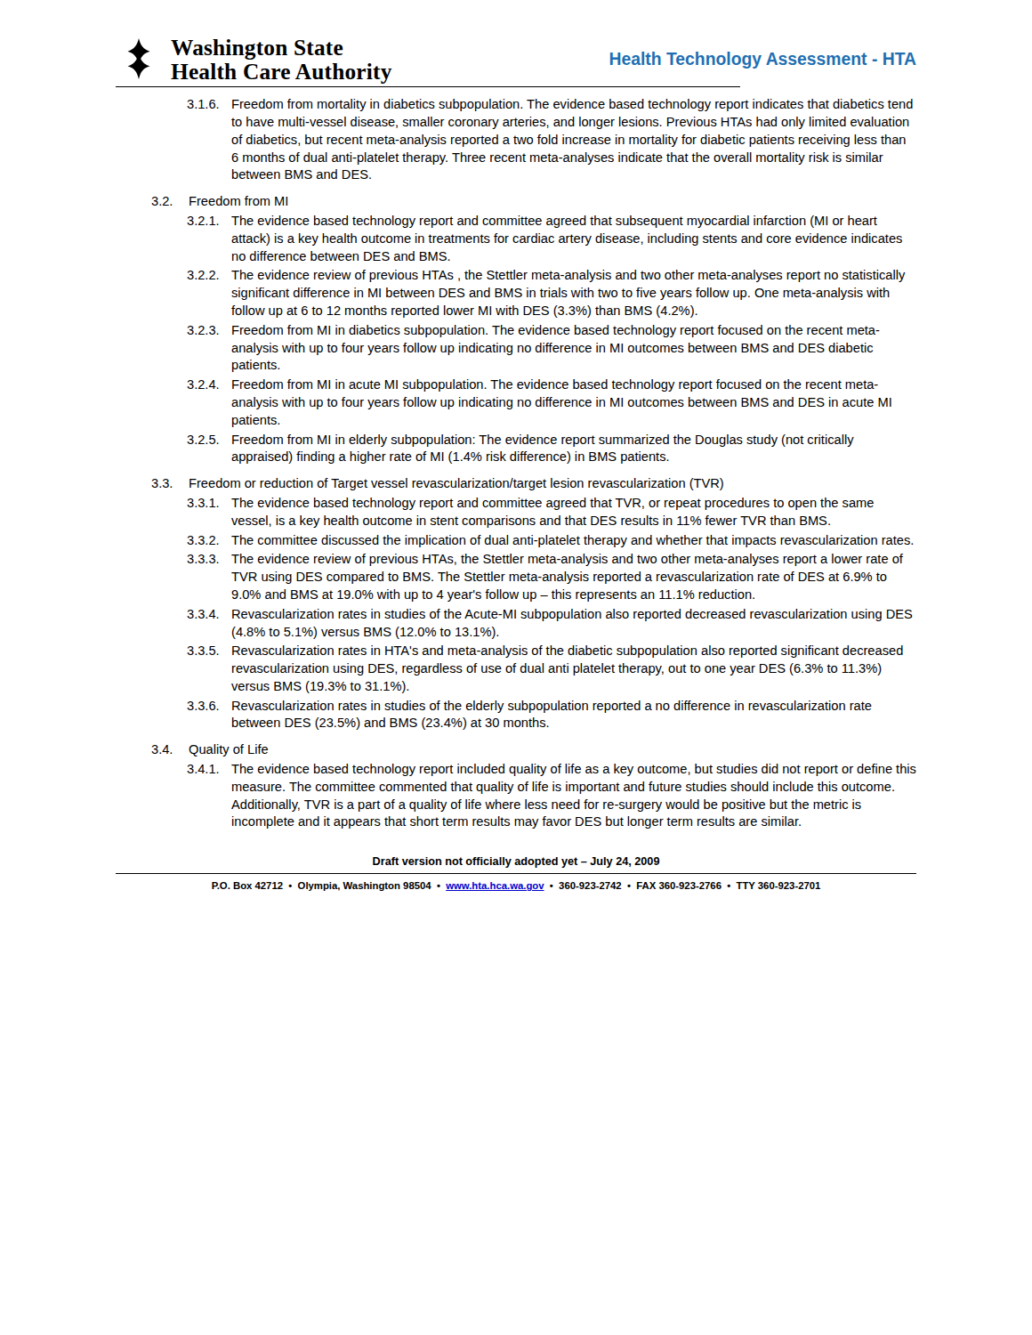Washington State Health Care Authority
Health Technology Assessment - HTA
3.1.6.
Freedom from mortality in diabetics subpopulation. The evidence based technology report indicates that diabetics tend to have multi-vessel disease, smaller coronary arteries, and longer lesions. Previous HTAs had only limited evaluation of diabetics, but recent meta-analysis reported a two fold increase in mortality for diabetic patients receiving less than 6 months of dual anti-platelet therapy. Three recent meta-analyses indicate that the overall mortality risk is similar between BMS and DES.
3.2.
Freedom from MI
3.2.1.
The evidence based technology report and committee agreed that subsequent myocardial infarction (MI or heart attack) is a key health outcome in treatments for cardiac artery disease, including stents and core evidence indicates no difference between DES and BMS.
3.2.2.
The evidence review of previous HTAs , the Stettler meta-analysis and two other meta-analyses report no statistically significant difference in MI between DES and BMS in trials with two to five years follow up. One meta-analysis with follow up at 6 to 12 months reported lower MI with DES (3.3%) than BMS (4.2%).
3.2.3.
Freedom from MI in diabetics subpopulation. The evidence based technology report focused on the recent meta-analysis with up to four years follow up indicating no difference in MI outcomes between BMS and DES diabetic patients.
3.2.4.
Freedom from MI in acute MI subpopulation. The evidence based technology report focused on the recent meta-analysis with up to four years follow up indicating no difference in MI outcomes between BMS and DES in acute MI patients.
3.2.5.
Freedom from MI in elderly subpopulation: The evidence report summarized the Douglas study (not critically appraised) finding a higher rate of MI (1.4% risk difference) in BMS patients.
3.3.
Freedom or reduction of Target vessel revascularization/target lesion revascularization (TVR)
3.3.1.
The evidence based technology report and committee agreed that TVR, or repeat procedures to open the same vessel, is a key health outcome in stent comparisons and that DES results in 11% fewer TVR than BMS.
3.3.2.
The committee discussed the implication of dual anti-platelet therapy and whether that impacts revascularization rates.
3.3.3.
The evidence review of previous HTAs, the Stettler meta-analysis and two other meta-analyses report a lower rate of TVR using DES compared to BMS. The Stettler meta-analysis reported a revascularization rate of DES at 6.9% to 9.0% and BMS at 19.0% with up to 4 year's follow up – this represents an 11.1% reduction.
3.3.4.
Revascularization rates in studies of the Acute-MI subpopulation also reported decreased revascularization using DES (4.8% to 5.1%) versus BMS (12.0% to 13.1%).
3.3.5.
Revascularization rates in HTA's and meta-analysis of the diabetic subpopulation also reported significant decreased revascularization using DES, regardless of use of dual anti platelet therapy, out to one year DES (6.3% to 11.3%) versus BMS (19.3% to 31.1%).
3.3.6.
Revascularization rates in studies of the elderly subpopulation reported a no difference in revascularization rate between DES (23.5%) and BMS (23.4%) at 30 months.
3.4.
Quality of Life
3.4.1.
The evidence based technology report included quality of life as a key outcome, but studies did not report or define this measure. The committee commented that quality of life is important and future studies should include this outcome. Additionally, TVR is a part of a quality of life where less need for re-surgery would be positive but the metric is incomplete and it appears that short term results may favor DES but longer term results are similar.
Draft version not officially adopted yet – July 24, 2009
P.O. Box 42712 • Olympia, Washington 98504 • www.hta.hca.wa.gov • 360-923-2742 • FAX 360-923-2766 • TTY 360-923-2701